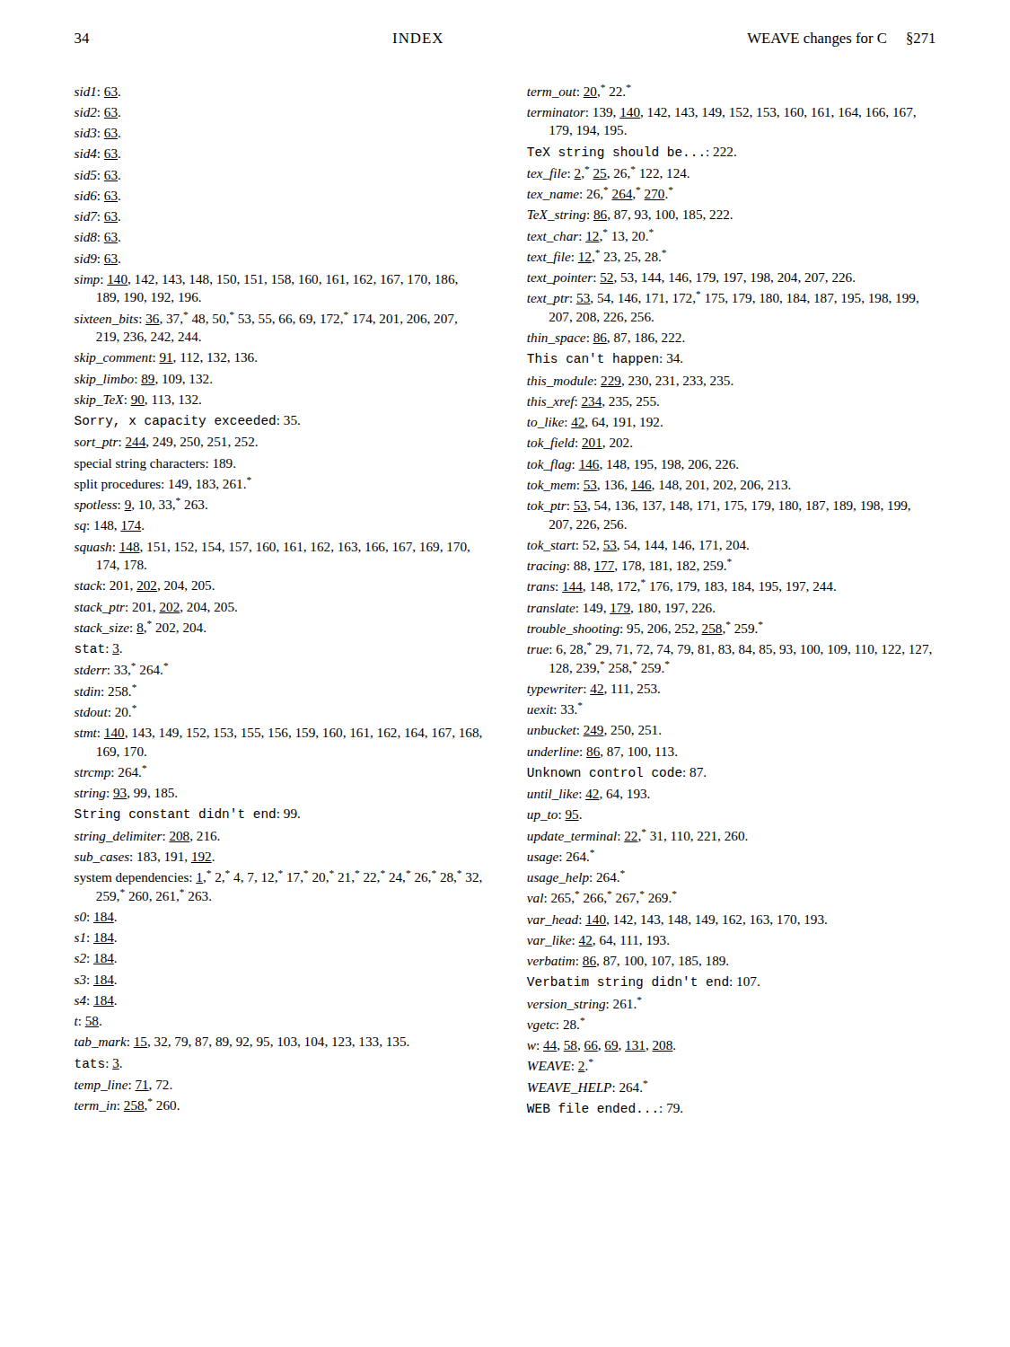34 INDEX WEAVE changes for C §271
sid1: 63.
sid2: 63.
sid3: 63.
sid4: 63.
sid5: 63.
sid6: 63.
sid7: 63.
sid8: 63.
sid9: 63.
simp: 140, 142, 143, 148, 150, 151, 158, 160, 161, 162, 167, 170, 186, 189, 190, 192, 196.
sixteen_bits: 36, 37, 48, 50, 53, 55, 66, 69, 172, 174, 201, 206, 207, 219, 236, 242, 244.
skip_comment: 91, 112, 132, 136.
skip_limbo: 89, 109, 132.
skip_TeX: 90, 113, 132.
Sorry, x capacity exceeded: 35.
sort_ptr: 244, 249, 250, 251, 252.
special string characters: 189.
split procedures: 149, 183, 261.
spotless: 9, 10, 33, 263.
sq: 148, 174.
squash: 148, 151, 152, 154, 157, 160, 161, 162, 163, 166, 167, 169, 170, 174, 178.
stack: 201, 202, 204, 205.
stack_ptr: 201, 202, 204, 205.
stack_size: 8, 202, 204.
stat: 3.
stderr: 33, 264.
stdin: 258.
stdout: 20.
stmt: 140, 143, 149, 152, 153, 155, 156, 159, 160, 161, 162, 164, 167, 168, 169, 170.
strcmp: 264.
string: 93, 99, 185.
String constant didn't end: 99.
string_delimiter: 208, 216.
sub_cases: 183, 191, 192.
system dependencies: 1, 2, 4, 7, 12, 17, 20, 21, 22, 24, 26, 28, 32, 259, 260, 261, 263.
s0: 184.
s1: 184.
s2: 184.
s3: 184.
s4: 184.
t: 58.
tab_mark: 15, 32, 79, 87, 89, 92, 95, 103, 104, 123, 133, 135.
tats: 3.
temp_line: 71, 72.
term_in: 258, 260.
term_out: 20, 22.
terminator: 139, 140, 142, 143, 149, 152, 153, 160, 161, 164, 166, 167, 179, 194, 195.
TeX string should be...: 222.
tex_file: 2, 25, 26, 122, 124.
tex_name: 26, 264, 270.
TeX_string: 86, 87, 93, 100, 185, 222.
text_char: 12, 13, 20.
text_file: 12, 23, 25, 28.
text_pointer: 52, 53, 144, 146, 179, 197, 198, 204, 207, 226.
text_ptr: 53, 54, 146, 171, 172, 175, 179, 180, 184, 187, 195, 198, 199, 207, 208, 226, 256.
thin_space: 86, 87, 186, 222.
This can't happen: 34.
this_module: 229, 230, 231, 233, 235.
this_xref: 234, 235, 255.
to_like: 42, 64, 191, 192.
tok_field: 201, 202.
tok_flag: 146, 148, 195, 198, 206, 226.
tok_mem: 53, 136, 146, 148, 201, 202, 206, 213.
tok_ptr: 53, 54, 136, 137, 148, 171, 175, 179, 180, 187, 189, 198, 199, 207, 226, 256.
tok_start: 52, 53, 54, 144, 146, 171, 204.
tracing: 88, 177, 178, 181, 182, 259.
trans: 144, 148, 172, 176, 179, 183, 184, 195, 197, 244.
translate: 149, 179, 180, 197, 226.
trouble_shooting: 95, 206, 252, 258, 259.
true: 6, 28, 29, 71, 72, 74, 79, 81, 83, 84, 85, 93, 100, 109, 110, 122, 127, 128, 239, 258, 259.
typewriter: 42, 111, 253.
uexit: 33.
unbucket: 249, 250, 251.
underline: 86, 87, 100, 113.
Unknown control code: 87.
until_like: 42, 64, 193.
up_to: 95.
update_terminal: 22, 31, 110, 221, 260.
usage: 264.
usage_help: 264.
val: 265, 266, 267, 269.
var_head: 140, 142, 143, 148, 149, 162, 163, 170, 193.
var_like: 42, 64, 111, 193.
verbatim: 86, 87, 100, 107, 185, 189.
Verbatim string didn't end: 107.
version_string: 261.
vgetc: 28.
w: 44, 58, 66, 69, 131, 208.
WEAVE: 2.
WEAVE_HELP: 264.
WEB file ended...: 79.